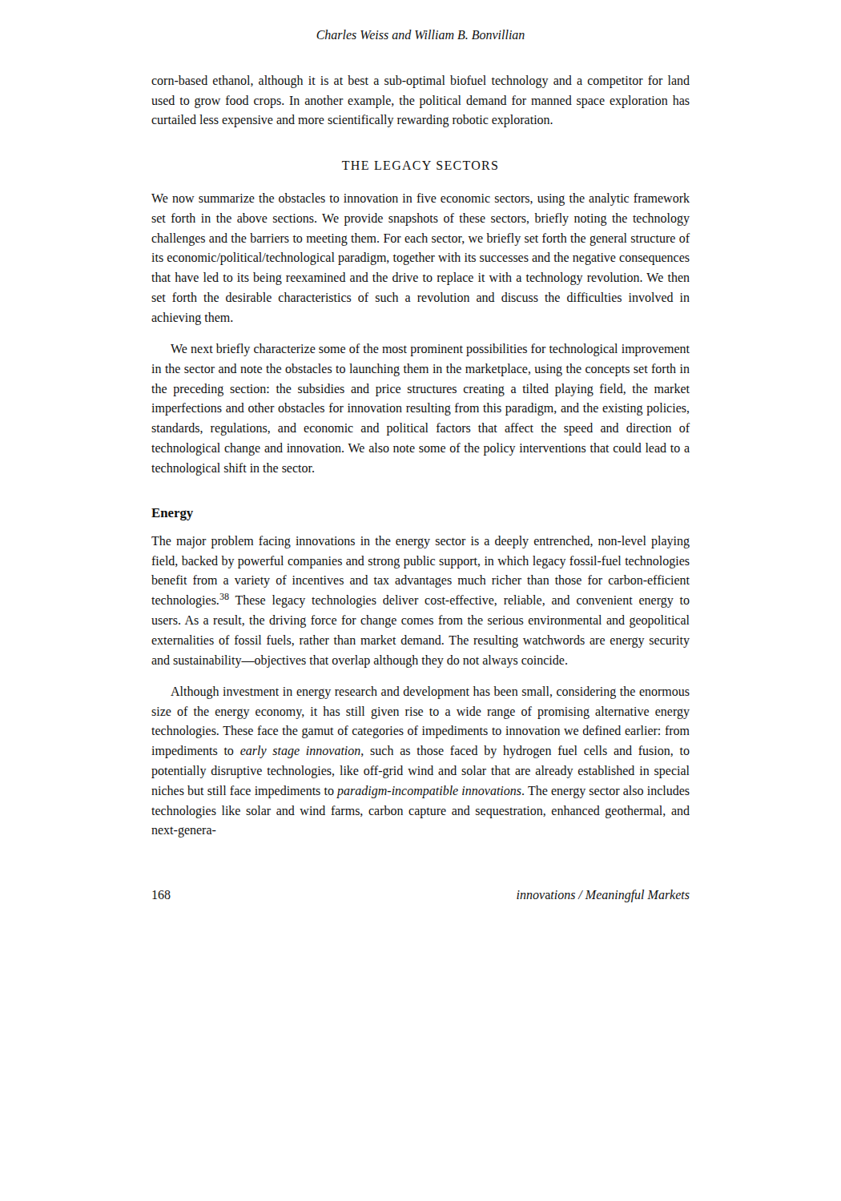Charles Weiss and William B. Bonvillian
corn-based ethanol, although it is at best a sub-optimal biofuel technology and a competitor for land used to grow food crops. In another example, the political demand for manned space exploration has curtailed less expensive and more scientifically rewarding robotic exploration.
The Legacy Sectors
We now summarize the obstacles to innovation in five economic sectors, using the analytic framework set forth in the above sections. We provide snapshots of these sectors, briefly noting the technology challenges and the barriers to meeting them. For each sector, we briefly set forth the general structure of its economic/political/technological paradigm, together with its successes and the negative consequences that have led to its being reexamined and the drive to replace it with a technology revolution. We then set forth the desirable characteristics of such a revolution and discuss the difficulties involved in achieving them.
We next briefly characterize some of the most prominent possibilities for technological improvement in the sector and note the obstacles to launching them in the marketplace, using the concepts set forth in the preceding section: the subsidies and price structures creating a tilted playing field, the market imperfections and other obstacles for innovation resulting from this paradigm, and the existing policies, standards, regulations, and economic and political factors that affect the speed and direction of technological change and innovation. We also note some of the policy interventions that could lead to a technological shift in the sector.
Energy
The major problem facing innovations in the energy sector is a deeply entrenched, non-level playing field, backed by powerful companies and strong public support, in which legacy fossil-fuel technologies benefit from a variety of incentives and tax advantages much richer than those for carbon-efficient technologies.38 These legacy technologies deliver cost-effective, reliable, and convenient energy to users. As a result, the driving force for change comes from the serious environmental and geopolitical externalities of fossil fuels, rather than market demand. The resulting watchwords are energy security and sustainability—objectives that overlap although they do not always coincide.
Although investment in energy research and development has been small, considering the enormous size of the energy economy, it has still given rise to a wide range of promising alternative energy technologies. These face the gamut of categories of impediments to innovation we defined earlier: from impediments to early stage innovation, such as those faced by hydrogen fuel cells and fusion, to potentially disruptive technologies, like off-grid wind and solar that are already established in special niches but still face impediments to paradigm-incompatible innovations. The energy sector also includes technologies like solar and wind farms, carbon capture and sequestration, enhanced geothermal, and next-genera-
168 innovations / Meaningful Markets